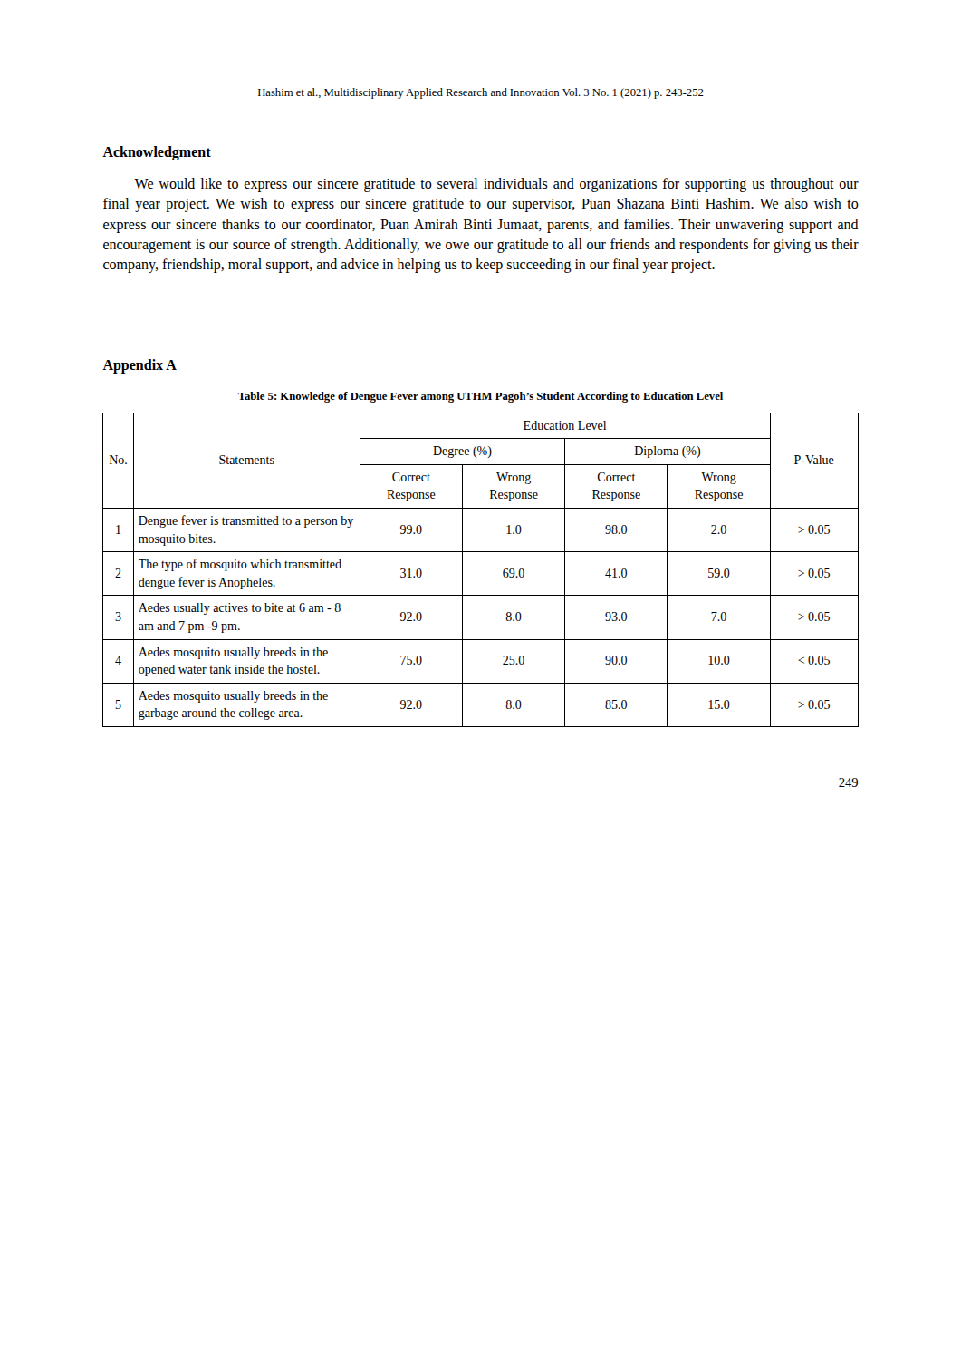Hashim et al., Multidisciplinary Applied Research and Innovation Vol. 3 No. 1 (2021) p. 243-252
Acknowledgment
We would like to express our sincere gratitude to several individuals and organizations for supporting us throughout our final year project. We wish to express our sincere gratitude to our supervisor, Puan Shazana Binti Hashim. We also wish to express our sincere thanks to our coordinator, Puan Amirah Binti Jumaat, parents, and families. Their unwavering support and encouragement is our source of strength. Additionally, we owe our gratitude to all our friends and respondents for giving us their company, friendship, moral support, and advice in helping us to keep succeeding in our final year project.
Appendix A
Table 5: Knowledge of Dengue Fever among UTHM Pagoh’s Student According to Education Level
| No. | Statements | Education Level | P-Value |
| --- | --- | --- | --- |
| Degree (%) | Diploma (%) |
| Correct Response | Wrong Response | Correct Response | Wrong Response |
| 1 | Dengue fever is transmitted to a person by mosquito bites. | 99.0 | 1.0 | 98.0 | 2.0 | > 0.05 |
| 2 | The type of mosquito which transmitted dengue fever is Anopheles. | 31.0 | 69.0 | 41.0 | 59.0 | > 0.05 |
| 3 | Aedes usually actives to bite at 6 am - 8 am and 7 pm -9 pm. | 92.0 | 8.0 | 93.0 | 7.0 | > 0.05 |
| 4 | Aedes mosquito usually breeds in the opened water tank inside the hostel. | 75.0 | 25.0 | 90.0 | 10.0 | < 0.05 |
| 5 | Aedes mosquito usually breeds in the garbage around the college area. | 92.0 | 8.0 | 85.0 | 15.0 | > 0.05 |
249